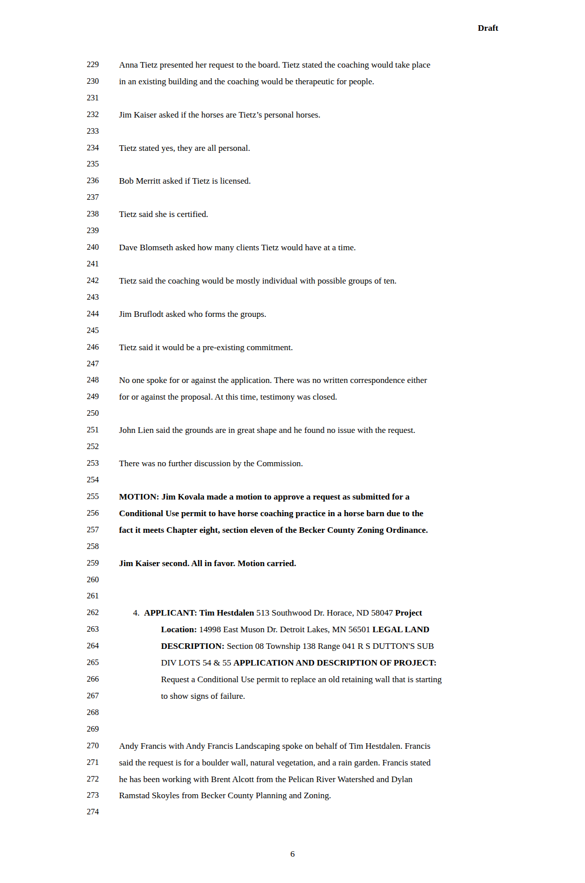Draft
| 229 | Anna Tietz presented her request to the board. Tietz stated the coaching would take place |
| 230 | in an existing building and the coaching would be therapeutic for people. |
| 231 | |
| 232 | Jim Kaiser asked if the horses are Tietz’s personal horses. |
| 233 | |
| 234 | Tietz stated yes, they are all personal. |
| 235 | |
| 236 | Bob Merritt asked if Tietz is licensed. |
| 237 | |
| 238 | Tietz said she is certified. |
| 239 | |
| 240 | Dave Blomseth asked how many clients Tietz would have at a time. |
| 241 | |
| 242 | Tietz said the coaching would be mostly individual with possible groups of ten. |
| 243 | |
| 244 | Jim Bruflodt asked who forms the groups. |
| 245 | |
| 246 | Tietz said it would be a pre-existing commitment. |
| 247 | |
| 248 | No one spoke for or against the application. There was no written correspondence either |
| 249 | for or against the proposal. At this time, testimony was closed. |
| 250 | |
| 251 | John Lien said the grounds are in great shape and he found no issue with the request. |
| 252 | |
| 253 | There was no further discussion by the Commission. |
| 254 | |
| 255 | MOTION: Jim Kovala made a motion to approve a request as submitted for a |
| 256 | Conditional Use permit to have horse coaching practice in a horse barn due to the |
| 257 | fact it meets Chapter eight, section eleven of the Becker County Zoning Ordinance. |
| 258 | |
| 259 | Jim Kaiser second. All in favor. Motion carried. |
| 260 | |
| 261 | |
| 262 | 4. APPLICANT: Tim Hestdalen 513 Southwood Dr. Horace, ND 58047 Project |
| 263 | Location: 14998 East Muson Dr. Detroit Lakes, MN 56501 LEGAL LAND |
| 264 | DESCRIPTION: Section 08 Township 138 Range 041 R S DUTTON'S SUB |
| 265 | DIV LOTS 54 & 55 APPLICATION AND DESCRIPTION OF PROJECT: |
| 266 | Request a Conditional Use permit to replace an old retaining wall that is starting |
| 267 | to show signs of failure. |
| 268 | |
| 269 | |
| 270 | Andy Francis with Andy Francis Landscaping spoke on behalf of Tim Hestdalen. Francis |
| 271 | said the request is for a boulder wall, natural vegetation, and a rain garden. Francis stated |
| 272 | he has been working with Brent Alcott from the Pelican River Watershed and Dylan |
| 273 | Ramstad Skoyles from Becker County Planning and Zoning. |
| 274 | |
6